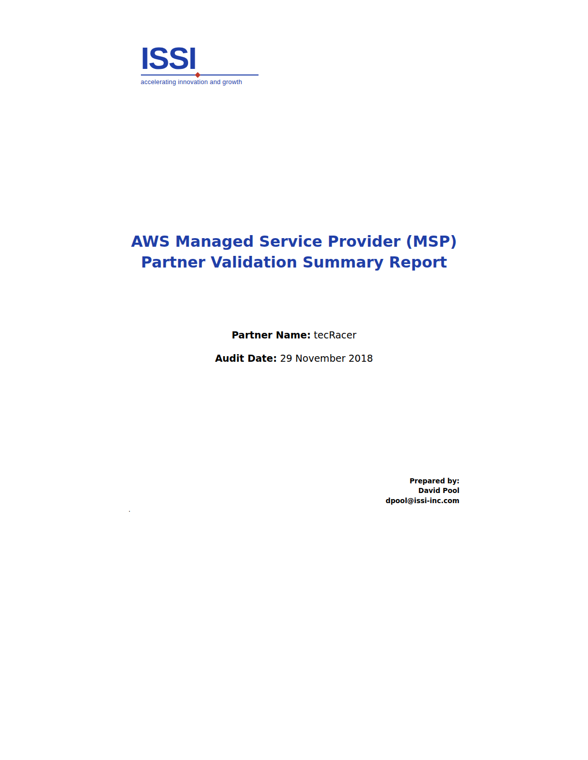ISSI
accelerating innovation and growth
AWS Managed Service Provider (MSP)
Partner Validation Summary Report
Partner Name: tecRacer
Audit Date: 29 November 2018
Prepared by:
David Pool
dpool@issi-inc.com
.